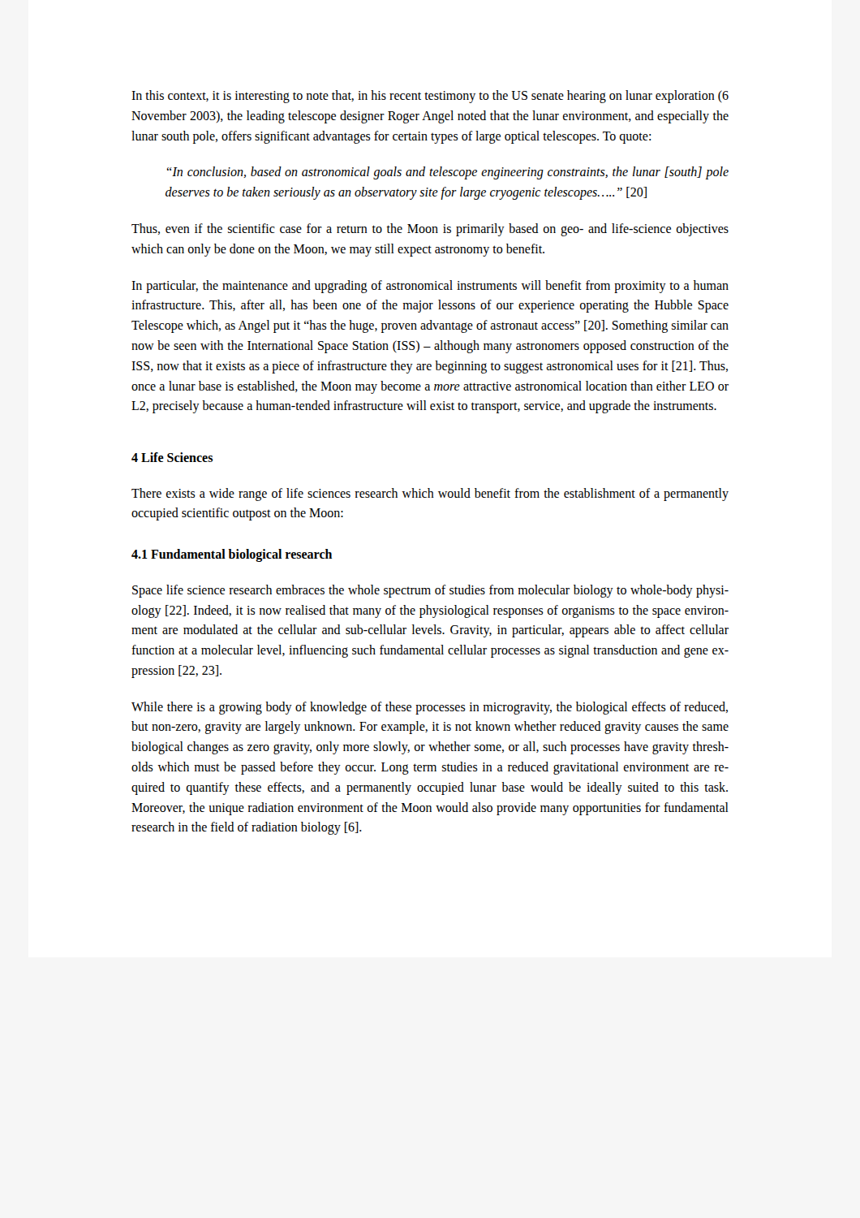In this context, it is interesting to note that, in his recent testimony to the US senate hearing on lunar exploration (6 November 2003), the leading telescope designer Roger Angel noted that the lunar environment, and especially the lunar south pole, offers significant advantages for certain types of large optical telescopes. To quote:
“In conclusion, based on astronomical goals and telescope engineering constraints, the lunar [south] pole deserves to be taken seriously as an observatory site for large cryogenic telescopes…..” [20]
Thus, even if the scientific case for a return to the Moon is primarily based on geo- and life-science objectives which can only be done on the Moon, we may still expect astronomy to benefit.
In particular, the maintenance and upgrading of astronomical instruments will benefit from proximity to a human infrastructure. This, after all, has been one of the major lessons of our experience operating the Hubble Space Telescope which, as Angel put it “has the huge, proven advantage of astronaut access” [20]. Something similar can now be seen with the International Space Station (ISS) – although many astronomers opposed construction of the ISS, now that it exists as a piece of infrastructure they are beginning to suggest astronomical uses for it [21]. Thus, once a lunar base is established, the Moon may become a more attractive astronomical location than either LEO or L2, precisely because a human-tended infrastructure will exist to transport, service, and upgrade the instruments.
4 Life Sciences
There exists a wide range of life sciences research which would benefit from the establishment of a permanently occupied scientific outpost on the Moon:
4.1 Fundamental biological research
Space life science research embraces the whole spectrum of studies from molecular biology to whole-body physiology [22]. Indeed, it is now realised that many of the physiological responses of organisms to the space environment are modulated at the cellular and sub-cellular levels. Gravity, in particular, appears able to affect cellular function at a molecular level, influencing such fundamental cellular processes as signal transduction and gene expression [22, 23].
While there is a growing body of knowledge of these processes in microgravity, the biological effects of reduced, but non-zero, gravity are largely unknown. For example, it is not known whether reduced gravity causes the same biological changes as zero gravity, only more slowly, or whether some, or all, such processes have gravity thresholds which must be passed before they occur. Long term studies in a reduced gravitational environment are required to quantify these effects, and a permanently occupied lunar base would be ideally suited to this task. Moreover, the unique radiation environment of the Moon would also provide many opportunities for fundamental research in the field of radiation biology [6].